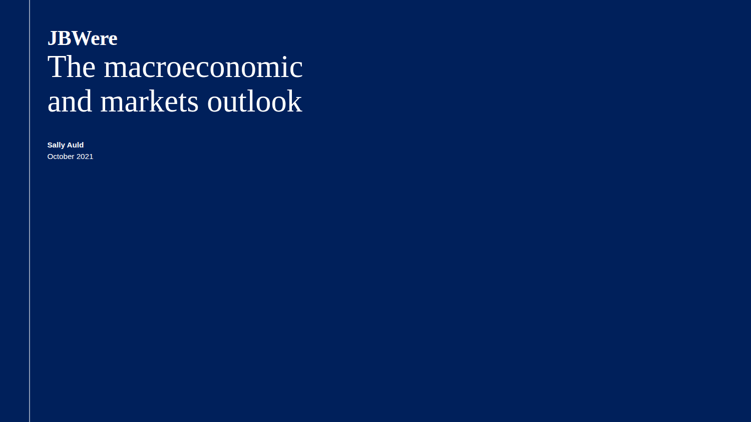JBWere
The macroeconomic
and markets outlook
Sally Auld October 2021